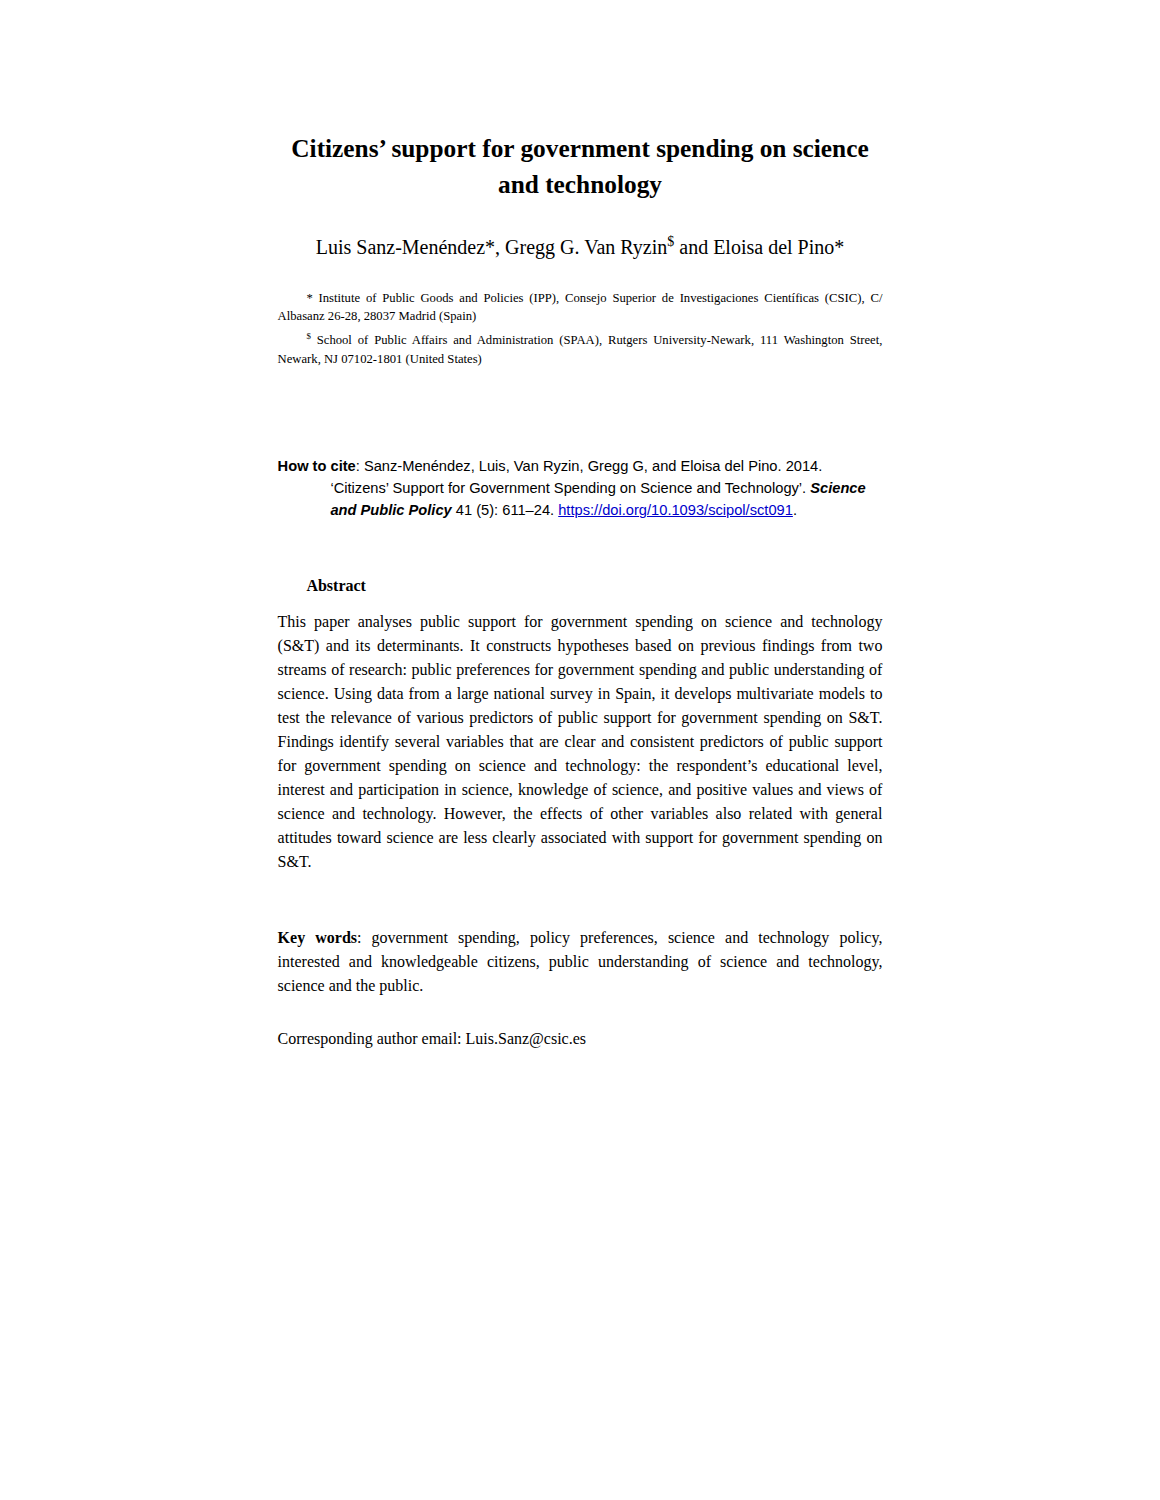Citizens’ support for government spending on science and technology
Luis Sanz-Menéndez*, Gregg G. Van Ryzin$ and Eloisa del Pino*
* Institute of Public Goods and Policies (IPP), Consejo Superior de Investigaciones Científicas (CSIC), C/ Albasanz 26-28, 28037 Madrid (Spain)
$ School of Public Affairs and Administration (SPAA), Rutgers University-Newark, 111 Washington Street, Newark, NJ 07102-1801 (United States)
How to cite: Sanz-Menéndez, Luis, Van Ryzin, Gregg G, and Eloisa del Pino. 2014. ‘Citizens’ Support for Government Spending on Science and Technology’. Science and Public Policy 41 (5): 611–24. https://doi.org/10.1093/scipol/sct091.
Abstract
This paper analyses public support for government spending on science and technology (S&T) and its determinants. It constructs hypotheses based on previous findings from two streams of research: public preferences for government spending and public understanding of science. Using data from a large national survey in Spain, it develops multivariate models to test the relevance of various predictors of public support for government spending on S&T. Findings identify several variables that are clear and consistent predictors of public support for government spending on science and technology: the respondent’s educational level, interest and participation in science, knowledge of science, and positive values and views of science and technology. However, the effects of other variables also related with general attitudes toward science are less clearly associated with support for government spending on S&T.
Key words: government spending, policy preferences, science and technology policy, interested and knowledgeable citizens, public understanding of science and technology, science and the public.
Corresponding author email: Luis.Sanz@csic.es